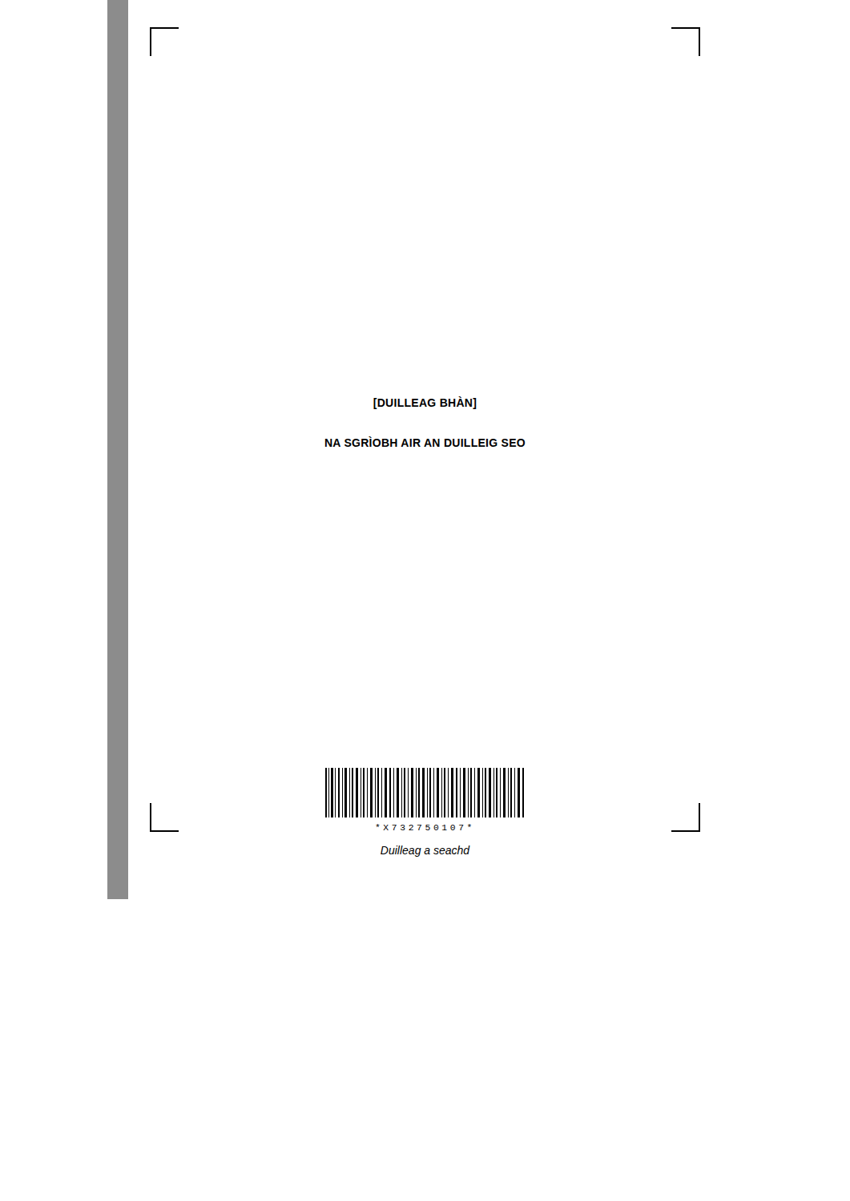[DUILLEAG BHÀN]
NA SGRÌOBH AIR AN DUILLEIG SEO
*X732750107*
Duilleag a seachd